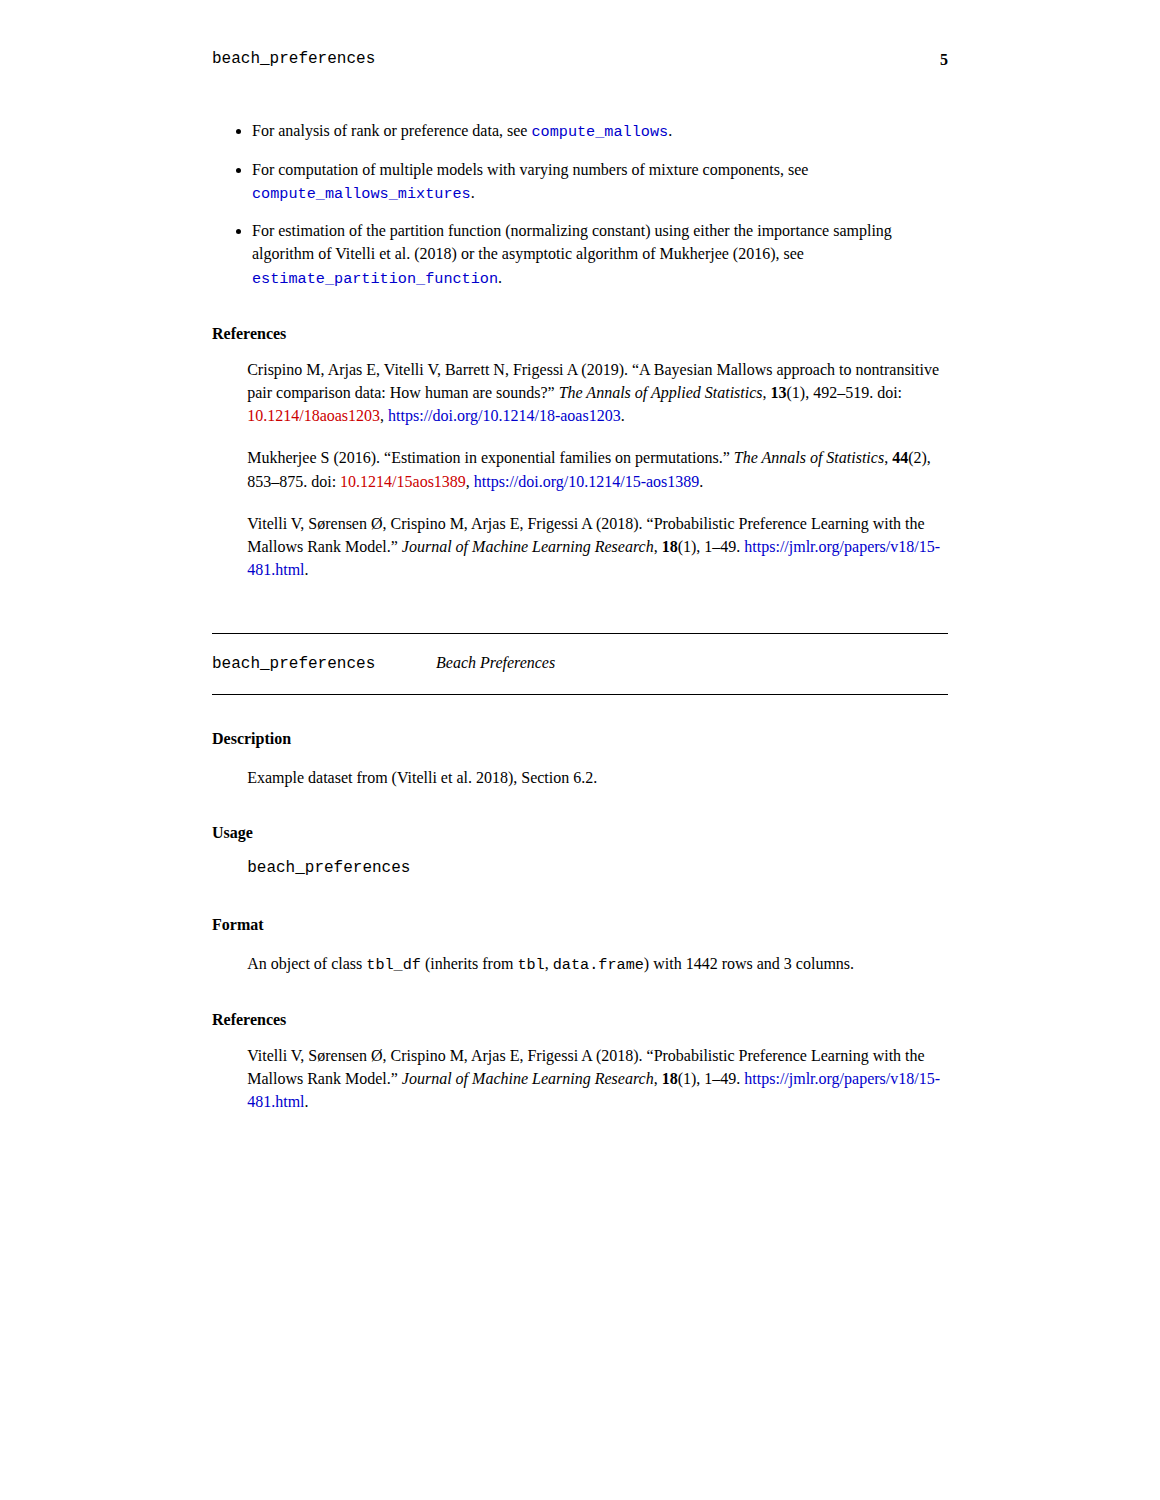beach_preferences 5
For analysis of rank or preference data, see compute_mallows.
For computation of multiple models with varying numbers of mixture components, see compute_mallows_mixtures.
For estimation of the partition function (normalizing constant) using either the importance sampling algorithm of Vitelli et al. (2018) or the asymptotic algorithm of Mukherjee (2016), see estimate_partition_function.
References
Crispino M, Arjas E, Vitelli V, Barrett N, Frigessi A (2019). “A Bayesian Mallows approach to nontransitive pair comparison data: How human are sounds?” The Annals of Applied Statistics, 13(1), 492–519. doi: 10.1214/18aoas1203, https://doi.org/10.1214/18-aoas1203.
Mukherjee S (2016). “Estimation in exponential families on permutations.” The Annals of Statistics, 44(2), 853–875. doi: 10.1214/15aos1389, https://doi.org/10.1214/15-aos1389.
Vitelli V, Sørensen Ø, Crispino M, Arjas E, Frigessi A (2018). “Probabilistic Preference Learning with the Mallows Rank Model.” Journal of Machine Learning Research, 18(1), 1–49. https://jmlr.org/papers/v18/15-481.html.
beach_preferences Beach Preferences
Description
Example dataset from (Vitelli et al. 2018), Section 6.2.
Usage
beach_preferences
Format
An object of class tbl_df (inherits from tbl, data.frame) with 1442 rows and 3 columns.
References
Vitelli V, Sørensen Ø, Crispino M, Arjas E, Frigessi A (2018). “Probabilistic Preference Learning with the Mallows Rank Model.” Journal of Machine Learning Research, 18(1), 1–49. https://jmlr.org/papers/v18/15-481.html.